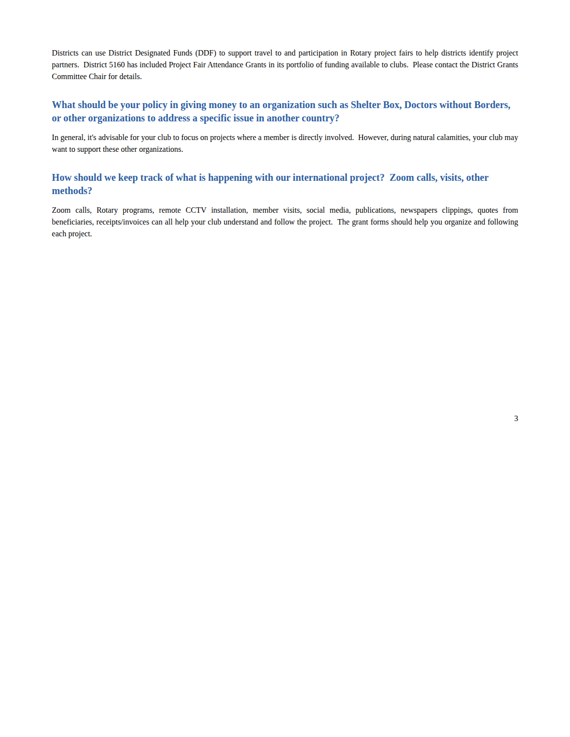Districts can use District Designated Funds (DDF) to support travel to and participation in Rotary project fairs to help districts identify project partners. District 5160 has included Project Fair Attendance Grants in its portfolio of funding available to clubs. Please contact the District Grants Committee Chair for details.
What should be your policy in giving money to an organization such as Shelter Box, Doctors without Borders, or other organizations to address a specific issue in another country?
In general, it's advisable for your club to focus on projects where a member is directly involved. However, during natural calamities, your club may want to support these other organizations.
How should we keep track of what is happening with our international project? Zoom calls, visits, other methods?
Zoom calls, Rotary programs, remote CCTV installation, member visits, social media, publications, newspapers clippings, quotes from beneficiaries, receipts/invoices can all help your club understand and follow the project. The grant forms should help you organize and following each project.
3